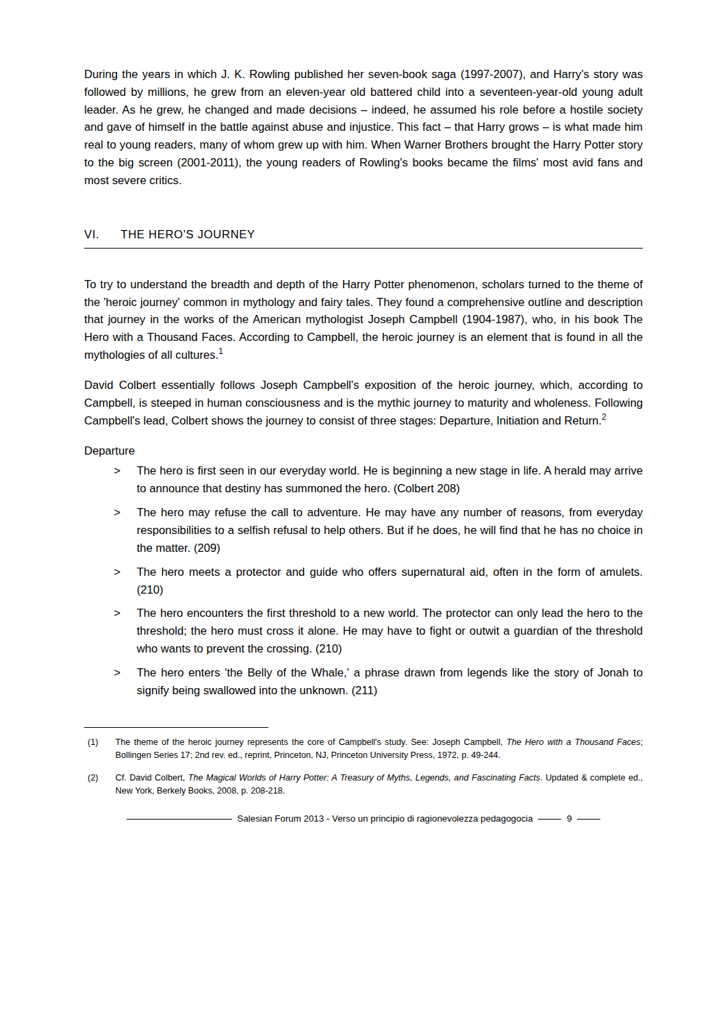During the years in which J. K. Rowling published her seven-book saga (1997-2007), and Harry's story was followed by millions, he grew from an eleven-year old battered child into a seventeen-year-old young adult leader. As he grew, he changed and made decisions – indeed, he assumed his role before a hostile society and gave of himself in the battle against abuse and injustice. This fact – that Harry grows – is what made him real to young readers, many of whom grew up with him. When Warner Brothers brought the Harry Potter story to the big screen (2001-2011), the young readers of Rowling's books became the films' most avid fans and most severe critics.
VI. THE HERO'S JOURNEY
To try to understand the breadth and depth of the Harry Potter phenomenon, scholars turned to the theme of the 'heroic journey' common in mythology and fairy tales. They found a comprehensive outline and description that journey in the works of the American mythologist Joseph Campbell (1904-1987), who, in his book The Hero with a Thousand Faces. According to Campbell, the heroic journey is an element that is found in all the mythologies of all cultures.1
David Colbert essentially follows Joseph Campbell's exposition of the heroic journey, which, according to Campbell, is steeped in human consciousness and is the mythic journey to maturity and wholeness. Following Campbell's lead, Colbert shows the journey to consist of three stages: Departure, Initiation and Return.2
Departure
>The hero is first seen in our everyday world. He is beginning a new stage in life. A herald may arrive to announce that destiny has summoned the hero. (Colbert 208)
>The hero may refuse the call to adventure. He may have any number of reasons, from everyday responsibilities to a selfish refusal to help others. But if he does, he will find that he has no choice in the matter. (209)
>The hero meets a protector and guide who offers supernatural aid, often in the form of amulets. (210)
>The hero encounters the first threshold to a new world. The protector can only lead the hero to the threshold; the hero must cross it alone. He may have to fight or outwit a guardian of the threshold who wants to prevent the crossing. (210)
>The hero enters 'the Belly of the Whale,' a phrase drawn from legends like the story of Jonah to signify being swallowed into the unknown. (211)
(1) The theme of the heroic journey represents the core of Campbell's study. See: Joseph Campbell, The Hero with a Thousand Faces; Bollingen Series 17; 2nd rev. ed., reprint, Princeton, NJ, Princeton University Press, 1972, p. 49-244.
(2) Cf. David Colbert, The Magical Worlds of Harry Potter: A Treasury of Myths, Legends, and Fascinating Facts. Updated & complete ed., New York, Berkely Books, 2008, p. 208-218.
Salesian Forum 2013 - Verso un principio di ragionevolezza pedagogocia 9